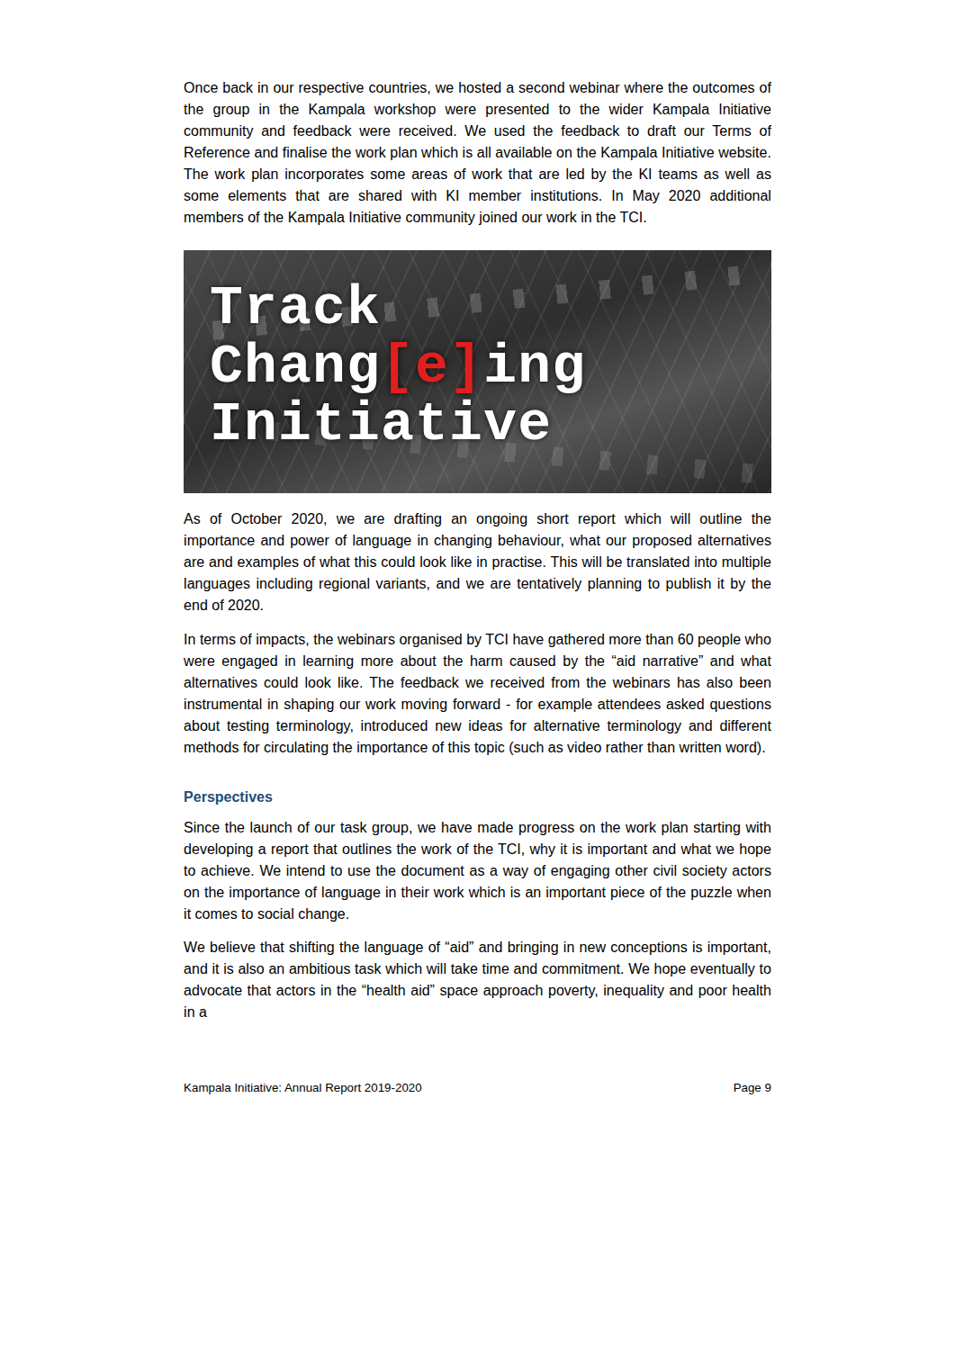Once back in our respective countries, we hosted a second webinar where the outcomes of the group in the Kampala workshop were presented to the wider Kampala Initiative community and feedback were received. We used the feedback to draft our Terms of Reference and finalise the work plan which is all available on the Kampala Initiative website. The work plan incorporates some areas of work that are led by the KI teams as well as some elements that are shared with KI member institutions. In May 2020 additional members of the Kampala Initiative community joined our work in the TCI.
Track
Chang[e] ing
Initiative
As of October 2020, we are drafting an ongoing short report which will outline the importance and power of language in changing behaviour, what our proposed alternatives are and examples of what this could look like in practise. This will be translated into multiple languages including regional variants, and we are tentatively planning to publish it by the end of 2020.
In terms of impacts, the webinars organised by TCI have gathered more than 60 people who were engaged in learning more about the harm caused by the “aid narrative” and what alternatives could look like. The feedback we received from the webinars has also been instrumental in shaping our work moving forward - for example attendees asked questions about testing terminology, introduced new ideas for alternative terminology and different methods for circulating the importance of this topic (such as video rather than written word).
Perspectives
Since the launch of our task group, we have made progress on the work plan starting with developing a report that outlines the work of the TCI, why it is important and what we hope to achieve. We intend to use the document as a way of engaging other civil society actors on the importance of language in their work which is an important piece of the puzzle when it comes to social change.
We believe that shifting the language of “aid” and bringing in new conceptions is important, and it is also an ambitious task which will take time and commitment. We hope eventually to advocate that actors in the “health aid” space approach poverty, inequality and poor health in a
Kampala Initiative: Annual Report 2019-2020
Page 9